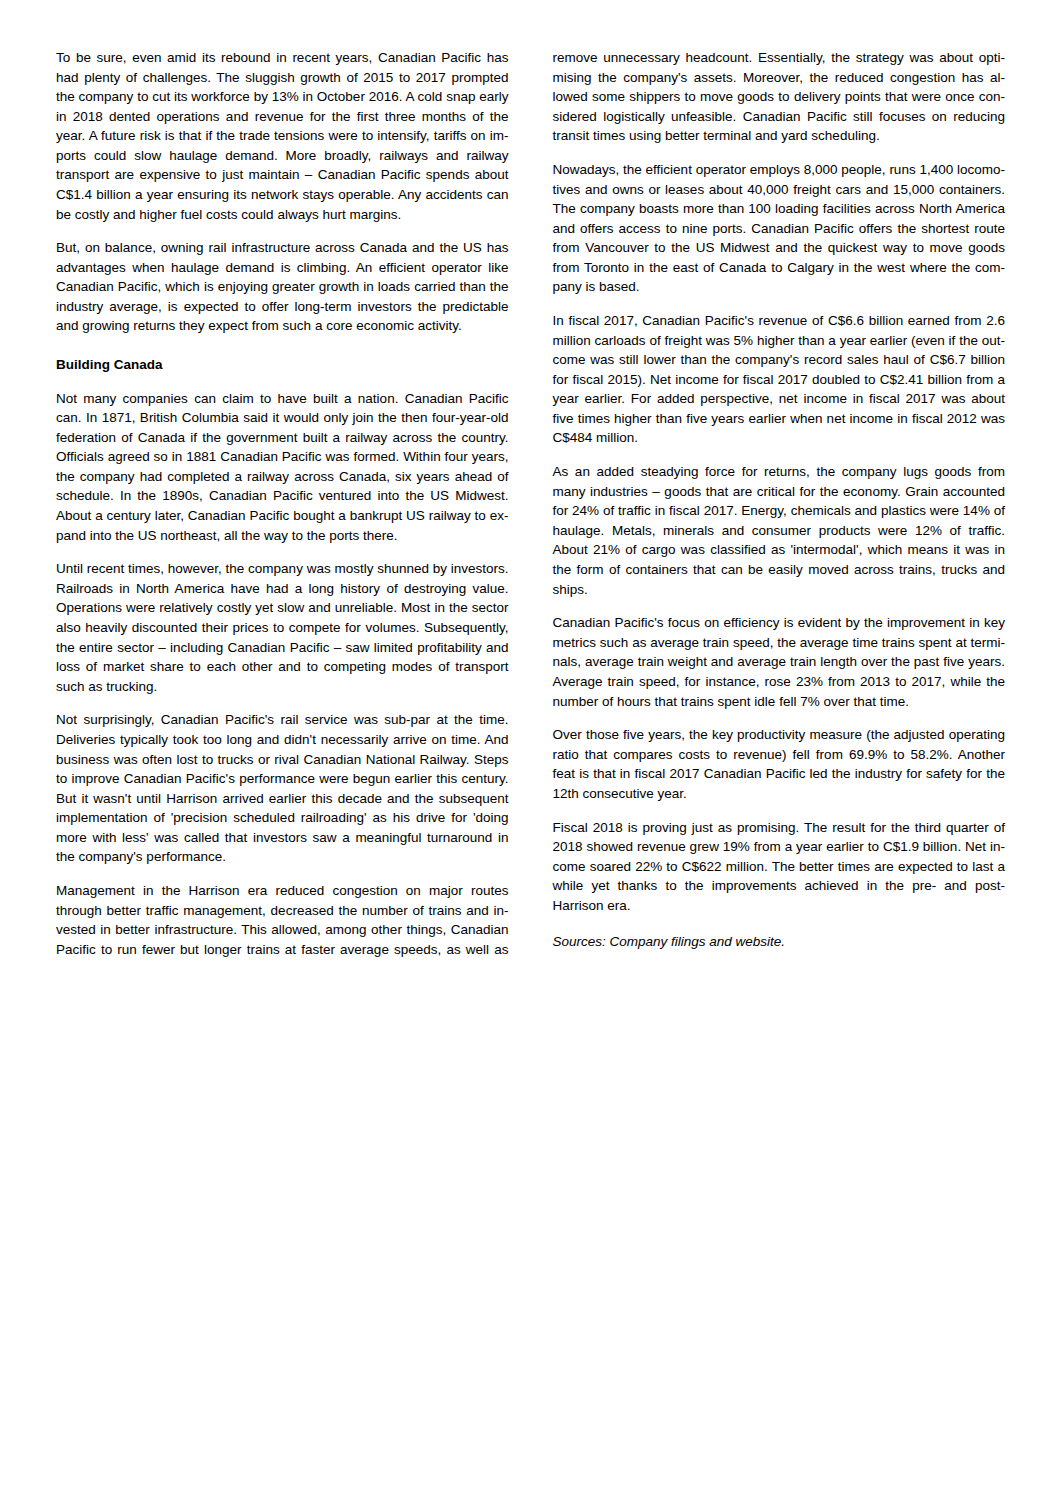To be sure, even amid its rebound in recent years, Canadian Pacific has had plenty of challenges. The sluggish growth of 2015 to 2017 prompted the company to cut its workforce by 13% in October 2016. A cold snap early in 2018 dented operations and revenue for the first three months of the year. A future risk is that if the trade tensions were to intensify, tariffs on imports could slow haulage demand. More broadly, railways and railway transport are expensive to just maintain – Canadian Pacific spends about C$1.4 billion a year ensuring its network stays operable. Any accidents can be costly and higher fuel costs could always hurt margins.
But, on balance, owning rail infrastructure across Canada and the US has advantages when haulage demand is climbing. An efficient operator like Canadian Pacific, which is enjoying greater growth in loads carried than the industry average, is expected to offer long-term investors the predictable and growing returns they expect from such a core economic activity.
Building Canada
Not many companies can claim to have built a nation. Canadian Pacific can. In 1871, British Columbia said it would only join the then four-year-old federation of Canada if the government built a railway across the country. Officials agreed so in 1881 Canadian Pacific was formed. Within four years, the company had completed a railway across Canada, six years ahead of schedule. In the 1890s, Canadian Pacific ventured into the US Midwest. About a century later, Canadian Pacific bought a bankrupt US railway to expand into the US northeast, all the way to the ports there.
Until recent times, however, the company was mostly shunned by investors. Railroads in North America have had a long history of destroying value. Operations were relatively costly yet slow and unreliable. Most in the sector also heavily discounted their prices to compete for volumes. Subsequently, the entire sector – including Canadian Pacific – saw limited profitability and loss of market share to each other and to competing modes of transport such as trucking.
Not surprisingly, Canadian Pacific's rail service was sub-par at the time. Deliveries typically took too long and didn't necessarily arrive on time. And business was often lost to trucks or rival Canadian National Railway. Steps to improve Canadian Pacific's performance were begun earlier this century. But it wasn't until Harrison arrived earlier this decade and the subsequent implementation of 'precision scheduled railroading' as his drive for 'doing more with less' was called that investors saw a meaningful turnaround in the company's performance.
Management in the Harrison era reduced congestion on major routes through better traffic management, decreased the number of trains and invested in better infrastructure. This allowed, among other things, Canadian Pacific to run fewer but longer trains at faster average speeds, as well as remove unnecessary headcount. Essentially, the strategy was about optimising the company's assets. Moreover, the reduced congestion has allowed some shippers to move goods to delivery points that were once considered logistically unfeasible. Canadian Pacific still focuses on reducing transit times using better terminal and yard scheduling.
Nowadays, the efficient operator employs 8,000 people, runs 1,400 locomotives and owns or leases about 40,000 freight cars and 15,000 containers. The company boasts more than 100 loading facilities across North America and offers access to nine ports. Canadian Pacific offers the shortest route from Vancouver to the US Midwest and the quickest way to move goods from Toronto in the east of Canada to Calgary in the west where the company is based.
In fiscal 2017, Canadian Pacific's revenue of C$6.6 billion earned from 2.6 million carloads of freight was 5% higher than a year earlier (even if the outcome was still lower than the company's record sales haul of C$6.7 billion for fiscal 2015). Net income for fiscal 2017 doubled to C$2.41 billion from a year earlier. For added perspective, net income in fiscal 2017 was about five times higher than five years earlier when net income in fiscal 2012 was C$484 million.
As an added steadying force for returns, the company lugs goods from many industries – goods that are critical for the economy. Grain accounted for 24% of traffic in fiscal 2017. Energy, chemicals and plastics were 14% of haulage. Metals, minerals and consumer products were 12% of traffic. About 21% of cargo was classified as 'intermodal', which means it was in the form of containers that can be easily moved across trains, trucks and ships.
Canadian Pacific's focus on efficiency is evident by the improvement in key metrics such as average train speed, the average time trains spent at terminals, average train weight and average train length over the past five years. Average train speed, for instance, rose 23% from 2013 to 2017, while the number of hours that trains spent idle fell 7% over that time.
Over those five years, the key productivity measure (the adjusted operating ratio that compares costs to revenue) fell from 69.9% to 58.2%. Another feat is that in fiscal 2017 Canadian Pacific led the industry for safety for the 12th consecutive year.
Fiscal 2018 is proving just as promising. The result for the third quarter of 2018 showed revenue grew 19% from a year earlier to C$1.9 billion. Net income soared 22% to C$622 million. The better times are expected to last a while yet thanks to the improvements achieved in the pre- and post-Harrison era.
Sources: Company filings and website.